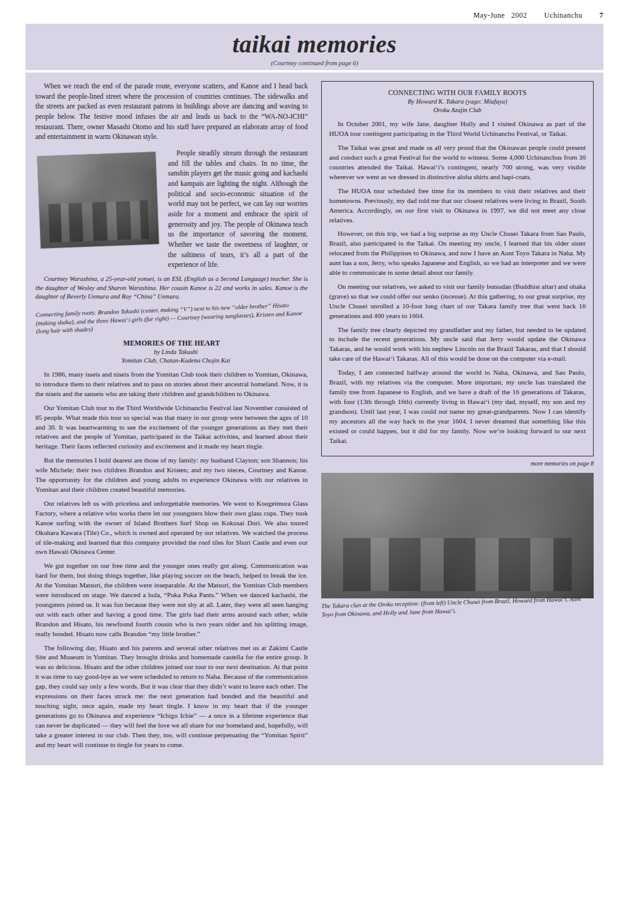May-June 2002 Uchinanchu 7
taikai memories
(Courtney continued from page 6)
When we reach the end of the parade route, everyone scatters, and Kanoe and I head back toward the people-lined street where the procession of countries continues. The sidewalks and the streets are packed as even restaurant patrons in buildings above are dancing and waving to people below. The festive mood infuses the air and leads us back to the “WA-NO-ICHI” restaurant. There, owner Masashi Otomo and his staff have prepared an elaborate array of food and entertainment in warm Okinawan style.
People steadily stream through the restaurant and fill the tables and chairs. In no time, the sanshin players get the music going and kachashi and kampais are lighting the night. Although the political and socio-economic situation of the world may not be perfect, we can lay our worries aside for a moment and embrace the spirit of generosity and joy. The people of Okinawa teach us the importance of savoring the moment. Whether we taste the sweetness of laughter, or the saltiness of tears, it’s all a part of the experience of life.
Courtney Warashina, a 25-year-old yonsei, is an ESL (English as a Second Language) teacher. She is the daughter of Wesley and Sharon Warashina. Her cousin Kanoe is 22 and works in sales. Kanoe is the daughter of Beverly Uemura and Roy “China” Uemura.
Connecting family roots: Brandon Takushi (center, making “V”) next to his new “older brother” Hisato (making shaka), and the three Hawai‘i girls (far right) — Courtney (wearing sunglasses), Kristen and Kanoe (long hair with shades)
Memories of the Heart
by Linda Takushi
Yomitan Club, Chatan-Kadena Chojin Kai
In 1986, many isseis and niseis from the Yomitan Club took their children to Yomitan, Okinawa, to introduce them to their relatives and to pass on stories about their ancestral homeland. Now, it is the niseis and the sanseis who are taking their children and grandchildren to Okinawa.
Our Yomitan Club tour to the Third Worldwide Uchinanchu Festival last November consisted of 85 people. What made this tour so special was that many in our group were between the ages of 10 and 30. It was heartwarming to see the excitement of the younger generations as they met their relatives and the people of Yomitan, participated in the Taikai activities, and learned about their heritage. Their faces reflected curiosity and excitement and it made my heart tingle.
But the memories I hold dearest are those of my family: my husband Clayton; son Shannon; his wife Michele; their two children Brandon and Kristen; and my two nieces, Courtney and Kanoe. The opportunity for the children and young adults to experience Okinawa with our relatives in Yomitan and their children created beautiful memories.
Our relatives left us with priceless and unforgettable memories. We went to Kougeimura Glass Factory, where a relative who works there let our youngsters blow their own glass cups. They took Kanoe surfing with the owner of Island Brothers Surf Shop on Kokusai Dori. We also toured Okuhara Kawara (Tile) Co., which is owned and operated by our relatives. We watched the process of tile-making and learned that this company provided the roof tiles for Shuri Castle and even our own Hawaii Okinawa Center.
We got together on our free time and the younger ones really got along. Communication was hard for them, but doing things together, like playing soccer on the beach, helped to break the ice. At the Yomitan Matsuri, the children were inseparable. At the Matsuri, the Yomitan Club members were introduced on stage. We danced a hula, “Puka Puka Pants.” When we danced kachashi, the youngsters joined us. It was fun because they were not shy at all. Later, they were all seen hanging out with each other and having a good time. The girls had their arms around each other, while Brandon and Hisato, his newfound fourth cousin who is two years older and his splitting image, really bonded. Hisato now calls Brandon “my little brother.”
The following day, Hisato and his parents and several other relatives met us at Zakimi Castle Site and Museum in Yomitan. They brought drinks and homemade castella for the entire group. It was so delicious. Hisato and the other children joined our tour to our next destination. At that point it was time to say good-bye as we were scheduled to return to Naha. Because of the communication gap, they could say only a few words. But it was clear that they didn’t want to leave each other. The expressions on their faces struck me: the next generation had bonded and the beautiful and touching sight, once again, made my heart tingle. I know in my heart that if the younger generations go to Okinawa and experience “Ichigo Ichie” — a once in a lifetime experience that can never be duplicated — they will feel the love we all share for our homeland and, hopefully, will take a greater interest in our club. Then they, too, will continue perpetuating the “Yomitan Spirit” and my heart will continue to tingle for years to come.
Connecting with Our Family Roots
By Howard K. Takara (yago: Miufuya)
Oroku Azajin Club
In October 2001, my wife Jane, daughter Holly and I visited Okinawa as part of the HUOA tour contingent participating in the Third World Uchinanchu Festival, or Taikai.
The Taikai was great and made us all very proud that the Okinawan people could present and conduct such a great Festival for the world to witness. Some 4,000 Uchinanchus from 30 countries attended the Taikai. Hawai‘i’s contingent, nearly 700 strong, was very visible wherever we went as we dressed in distinctive aloha shirts and hapi-coats.
The HUOA tour scheduled free time for its members to visit their relatives and their hometowns. Previously, my dad told me that our closest relatives were living in Brazil, South America. Accordingly, on our first visit to Okinawa in 1997, we did not meet any close relatives.
However, on this trip, we had a big surprise as my Uncle Chusei Takara from Sao Paulo, Brazil, also participated in the Taikai. On meeting my uncle, I learned that his older sister relocated from the Philippines to Okinawa, and now I have an Aunt Toyo Takara in Naha. My aunt has a son, Jerry, who speaks Japanese and English, so we had an interpreter and we were able to communicate in some detail about our family.
On meeting our relatives, we asked to visit our family butsudan (Buddhist altar) and ohaka (grave) so that we could offer our senko (incense). At this gathering, to our great surprise, my Uncle Chusei unrolled a 10-foot long chart of our Takara family tree that went back 16 generations and 400 years to 1604.
The family tree clearly depicted my grandfather and my father, but needed to be updated to include the recent generations. My uncle said that Jerry would update the Okinawa Takaras, and he would work with his nephew Lincoln on the Brazil Takaras, and that I should take care of the Hawai‘i Takaras. All of this would be done on the computer via e-mail.
Today, I am connected halfway around the world to Naha, Okinawa, and Sao Paulo, Brazil, with my relatives via the computer. More important, my uncle has translated the family tree from Japanese to English, and we have a draft of the 16 generations of Takaras, with four (13th through 16th) currently living in Hawai‘i (my dad, myself, my son and my grandson). Until last year, I was could not name my great-grandparents. Now I can identify my ancestors all the way back to the year 1604. I never dreamed that something like this existed or could happen, but it did for my family. Now we’re looking forward to our next Taikai.
more memories on page 8
The Takara clan at the Oroku reception: (from left) Uncle Chusei from Brazil, Howard from Hawai‘i, Aunt Toyo from Okinawa, and Holly and Jane from Hawai‘i.